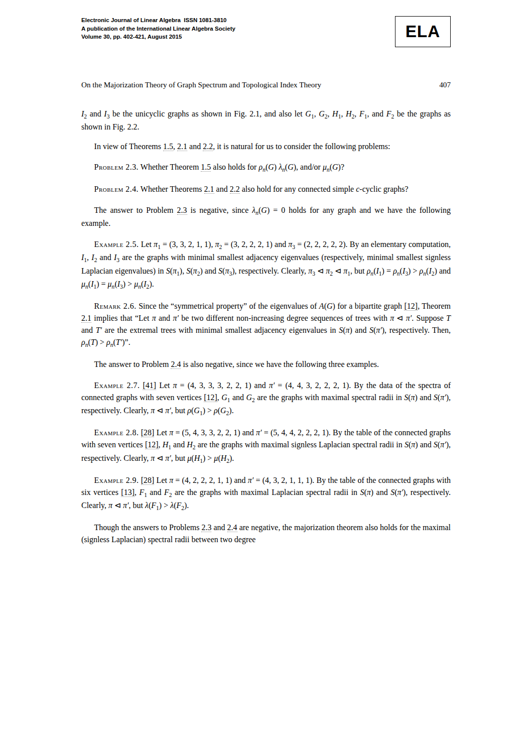Electronic Journal of Linear Algebra ISSN 1081-3810
A publication of the International Linear Algebra Society
Volume 30, pp. 402-421, August 2015
ELA
On the Majorization Theory of Graph Spectrum and Topological Index Theory 407
I2 and I3 be the unicyclic graphs as shown in Fig. 2.1, and also let G1, G2, H1, H2, F1, and F2 be the graphs as shown in Fig. 2.2.
In view of Theorems 1.5, 2.1 and 2.2, it is natural for us to consider the following problems:
Problem 2.3. Whether Theorem 1.5 also holds for ρn(G) λn(G), and/or μn(G)?
Problem 2.4. Whether Theorems 2.1 and 2.2 also hold for any connected simple c-cyclic graphs?
The answer to Problem 2.3 is negative, since λn(G) = 0 holds for any graph and we have the following example.
Example 2.5. Let π1 = (3, 3, 2, 1, 1), π2 = (3, 2, 2, 2, 1) and π3 = (2, 2, 2, 2, 2). By an elementary computation, I1, I2 and I3 are the graphs with minimal smallest adjacency eigenvalues (respectively, minimal smallest signless Laplacian eigenvalues) in S(π1), S(π2) and S(π3), respectively. Clearly, π3 ⊲ π2 ⊲ π1, but ρn(I1) = ρn(I3) > ρn(I2) and μn(I1) = μn(I3) > μn(I2).
Remark 2.6. Since the “symmetrical property” of the eigenvalues of A(G) for a bipartite graph [12], Theorem 2.1 implies that “Let π and π′ be two different non-increasing degree sequences of trees with π ⊲ π′. Suppose T and T′ are the extremal trees with minimal smallest adjacency eigenvalues in S(π) and S(π′), respectively. Then, ρn(T) > ρn(T′)”.
The answer to Problem 2.4 is also negative, since we have the following three examples.
Example 2.7. [41] Let π = (4, 3, 3, 3, 2, 2, 1) and π′ = (4, 4, 3, 2, 2, 2, 1). By the data of the spectra of connected graphs with seven vertices [12], G1 and G2 are the graphs with maximal spectral radii in S(π) and S(π′), respectively. Clearly, π ⊲ π′, but ρ(G1) > ρ(G2).
Example 2.8. [28] Let π = (5, 4, 3, 3, 2, 2, 1) and π′ = (5, 4, 4, 2, 2, 2, 1). By the table of the connected graphs with seven vertices [12], H1 and H2 are the graphs with maximal signless Laplacian spectral radii in S(π) and S(π′), respectively. Clearly, π ⊲ π′, but μ(H1) > μ(H2).
Example 2.9. [28] Let π = (4, 2, 2, 2, 1, 1) and π′ = (4, 3, 2, 1, 1, 1). By the table of the connected graphs with six vertices [13], F1 and F2 are the graphs with maximal Laplacian spectral radii in S(π) and S(π′), respectively. Clearly, π ⊲ π′, but λ(F1) > λ(F2).
Though the answers to Problems 2.3 and 2.4 are negative, the majorization theorem also holds for the maximal (signless Laplacian) spectral radii between two degree